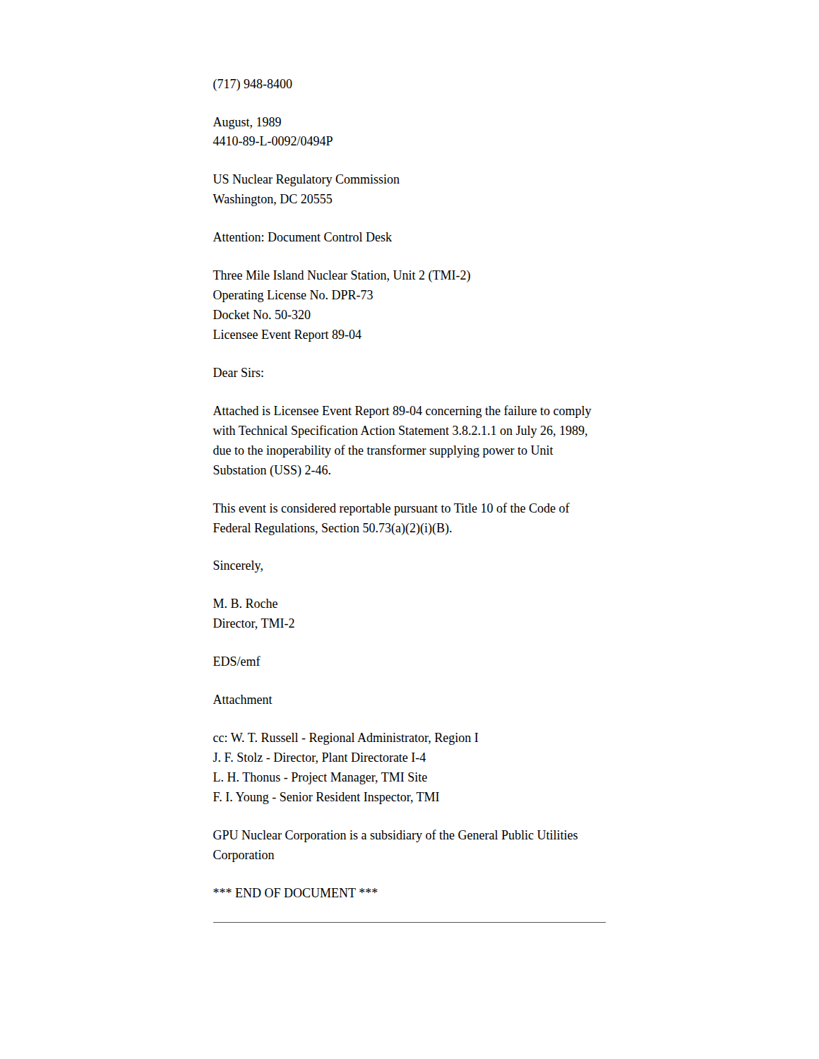(717) 948-8400
August, 1989
4410-89-L-0092/0494P
US Nuclear Regulatory Commission
Washington, DC 20555
Attention: Document Control Desk
Three Mile Island Nuclear Station, Unit 2 (TMI-2)
Operating License No. DPR-73
Docket No. 50-320
Licensee Event Report 89-04
Dear Sirs:
Attached is Licensee Event Report 89-04 concerning the failure to comply with Technical Specification Action Statement 3.8.2.1.1 on July 26, 1989, due to the inoperability of the transformer supplying power to Unit Substation (USS) 2-46.
This event is considered reportable pursuant to Title 10 of the Code of Federal Regulations, Section 50.73(a)(2)(i)(B).
Sincerely,
M. B. Roche
Director, TMI-2
EDS/emf
Attachment
cc: W. T. Russell - Regional Administrator, Region I
J. F. Stolz - Director, Plant Directorate I-4
L. H. Thonus - Project Manager, TMI Site
F. I. Young - Senior Resident Inspector, TMI
GPU Nuclear Corporation is a subsidiary of the General Public Utilities Corporation
*** END OF DOCUMENT ***